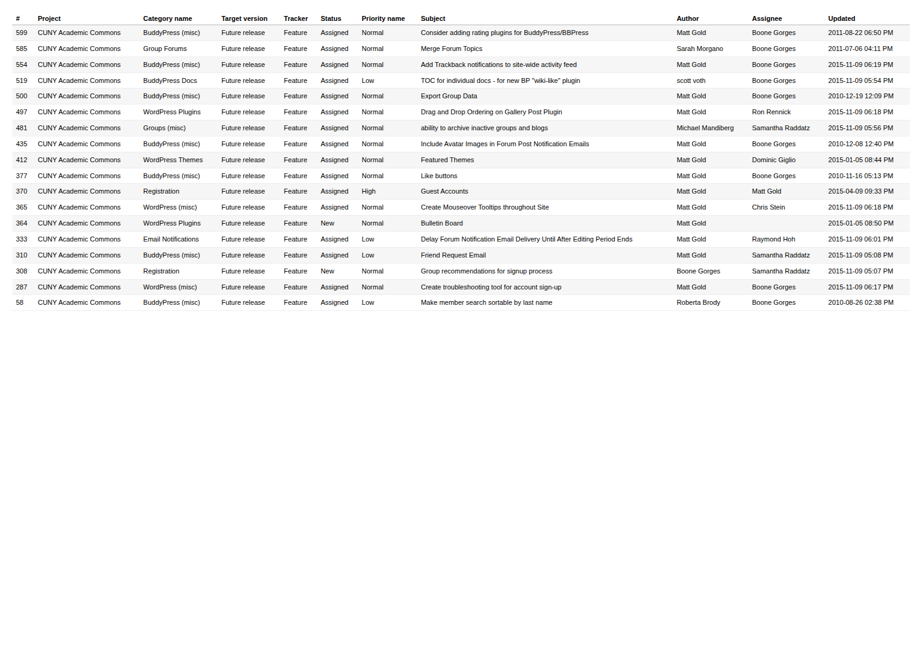| # | Project | Category name | Target version | Tracker | Status | Priority name | Subject | Author | Assignee | Updated |
| --- | --- | --- | --- | --- | --- | --- | --- | --- | --- | --- |
| 599 | CUNY Academic Commons | BuddyPress (misc) | Future release | Feature | Assigned | Normal | Consider adding rating plugins for BuddyPress/BBPress | Matt Gold | Boone Gorges | 2011-08-22 06:50 PM |
| 585 | CUNY Academic Commons | Group Forums | Future release | Feature | Assigned | Normal | Merge Forum Topics | Sarah Morgano | Boone Gorges | 2011-07-06 04:11 PM |
| 554 | CUNY Academic Commons | BuddyPress (misc) | Future release | Feature | Assigned | Normal | Add Trackback notifications to site-wide activity feed | Matt Gold | Boone Gorges | 2015-11-09 06:19 PM |
| 519 | CUNY Academic Commons | BuddyPress Docs | Future release | Feature | Assigned | Low | TOC for individual docs - for new BP "wiki-like" plugin | scott voth | Boone Gorges | 2015-11-09 05:54 PM |
| 500 | CUNY Academic Commons | BuddyPress (misc) | Future release | Feature | Assigned | Normal | Export Group Data | Matt Gold | Boone Gorges | 2010-12-19 12:09 PM |
| 497 | CUNY Academic Commons | WordPress Plugins | Future release | Feature | Assigned | Normal | Drag and Drop Ordering on Gallery Post Plugin | Matt Gold | Ron Rennick | 2015-11-09 06:18 PM |
| 481 | CUNY Academic Commons | Groups (misc) | Future release | Feature | Assigned | Normal | ability to archive inactive groups and blogs | Michael Mandiberg | Samantha Raddatz | 2015-11-09 05:56 PM |
| 435 | CUNY Academic Commons | BuddyPress (misc) | Future release | Feature | Assigned | Normal | Include Avatar Images in Forum Post Notification Emails | Matt Gold | Boone Gorges | 2010-12-08 12:40 PM |
| 412 | CUNY Academic Commons | WordPress Themes | Future release | Feature | Assigned | Normal | Featured Themes | Matt Gold | Dominic Giglio | 2015-01-05 08:44 PM |
| 377 | CUNY Academic Commons | BuddyPress (misc) | Future release | Feature | Assigned | Normal | Like buttons | Matt Gold | Boone Gorges | 2010-11-16 05:13 PM |
| 370 | CUNY Academic Commons | Registration | Future release | Feature | Assigned | High | Guest Accounts | Matt Gold | Matt Gold | 2015-04-09 09:33 PM |
| 365 | CUNY Academic Commons | WordPress (misc) | Future release | Feature | Assigned | Normal | Create Mouseover Tooltips throughout Site | Matt Gold | Chris Stein | 2015-11-09 06:18 PM |
| 364 | CUNY Academic Commons | WordPress Plugins | Future release | Feature | New | Normal | Bulletin Board | Matt Gold | | 2015-01-05 08:50 PM |
| 333 | CUNY Academic Commons | Email Notifications | Future release | Feature | Assigned | Low | Delay Forum Notification Email Delivery Until After Editing Period Ends | Matt Gold | Raymond Hoh | 2015-11-09 06:01 PM |
| 310 | CUNY Academic Commons | BuddyPress (misc) | Future release | Feature | Assigned | Low | Friend Request Email | Matt Gold | Samantha Raddatz | 2015-11-09 05:08 PM |
| 308 | CUNY Academic Commons | Registration | Future release | Feature | New | Normal | Group recommendations for signup process | Boone Gorges | Samantha Raddatz | 2015-11-09 05:07 PM |
| 287 | CUNY Academic Commons | WordPress (misc) | Future release | Feature | Assigned | Normal | Create troubleshooting tool for account sign-up | Matt Gold | Boone Gorges | 2015-11-09 06:17 PM |
| 58 | CUNY Academic Commons | BuddyPress (misc) | Future release | Feature | Assigned | Low | Make member search sortable by last name | Roberta Brody | Boone Gorges | 2010-08-26 02:38 PM |